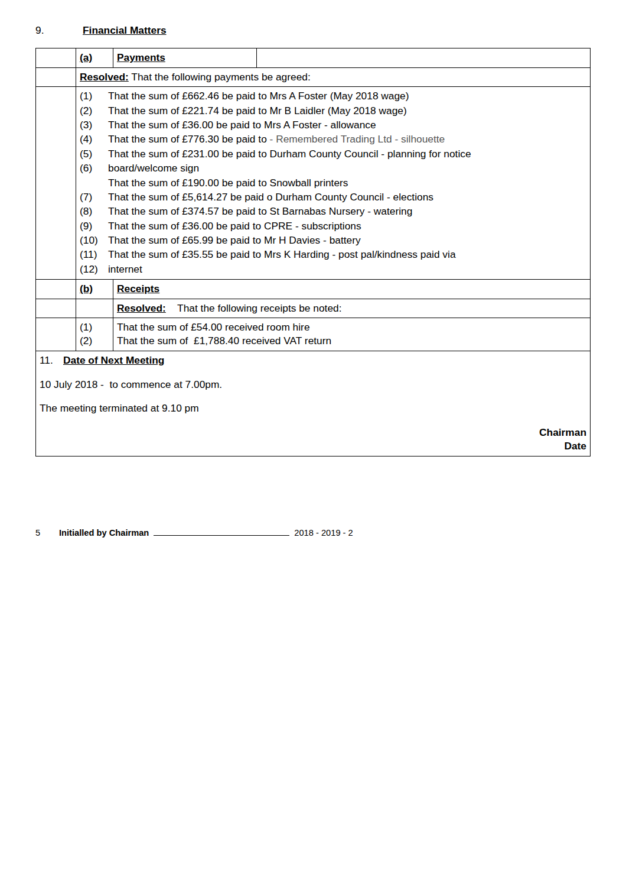9. Financial Matters
| | (a) | Payments | |
| | Resolved: That the following payments be agreed: |
| | (1) That the sum of £662.46 be paid to Mrs A Foster (May 2018 wage) (2) That the sum of £221.74 be paid to Mr B Laidler (May 2018 wage) (3) That the sum of £36.00 be paid to Mrs A Foster - allowance (4) That the sum of £776.30 be paid to - Remembered Trading Ltd - silhouette (5) That the sum of £231.00 be paid to Durham County Council - planning for notice (6) board/welcome sign That the sum of £190.00 be paid to Snowball printers (7) That the sum of £5,614.27 be paid o Durham County Council - elections (8) That the sum of £374.57 be paid to St Barnabas Nursery - watering (9) That the sum of £36.00 be paid to CPRE - subscriptions (10) That the sum of £65.99 be paid to Mr H Davies - battery (11) That the sum of £35.55 be paid to Mrs K Harding - post pal/kindness paid via (12) internet |
| | (b) | Receipts |
| | | Resolved: That the following receipts be noted: |
| | (1) (2) | That the sum of £54.00 received room hire That the sum of £1,788.40 received VAT return |
| 11. Date of Next Meeting 10 July 2018 - to commence at 7.00pm. The meeting terminated at 9.10 pm Chairman Date |
5 Initialled by Chairman 2018 - 2019 - 2